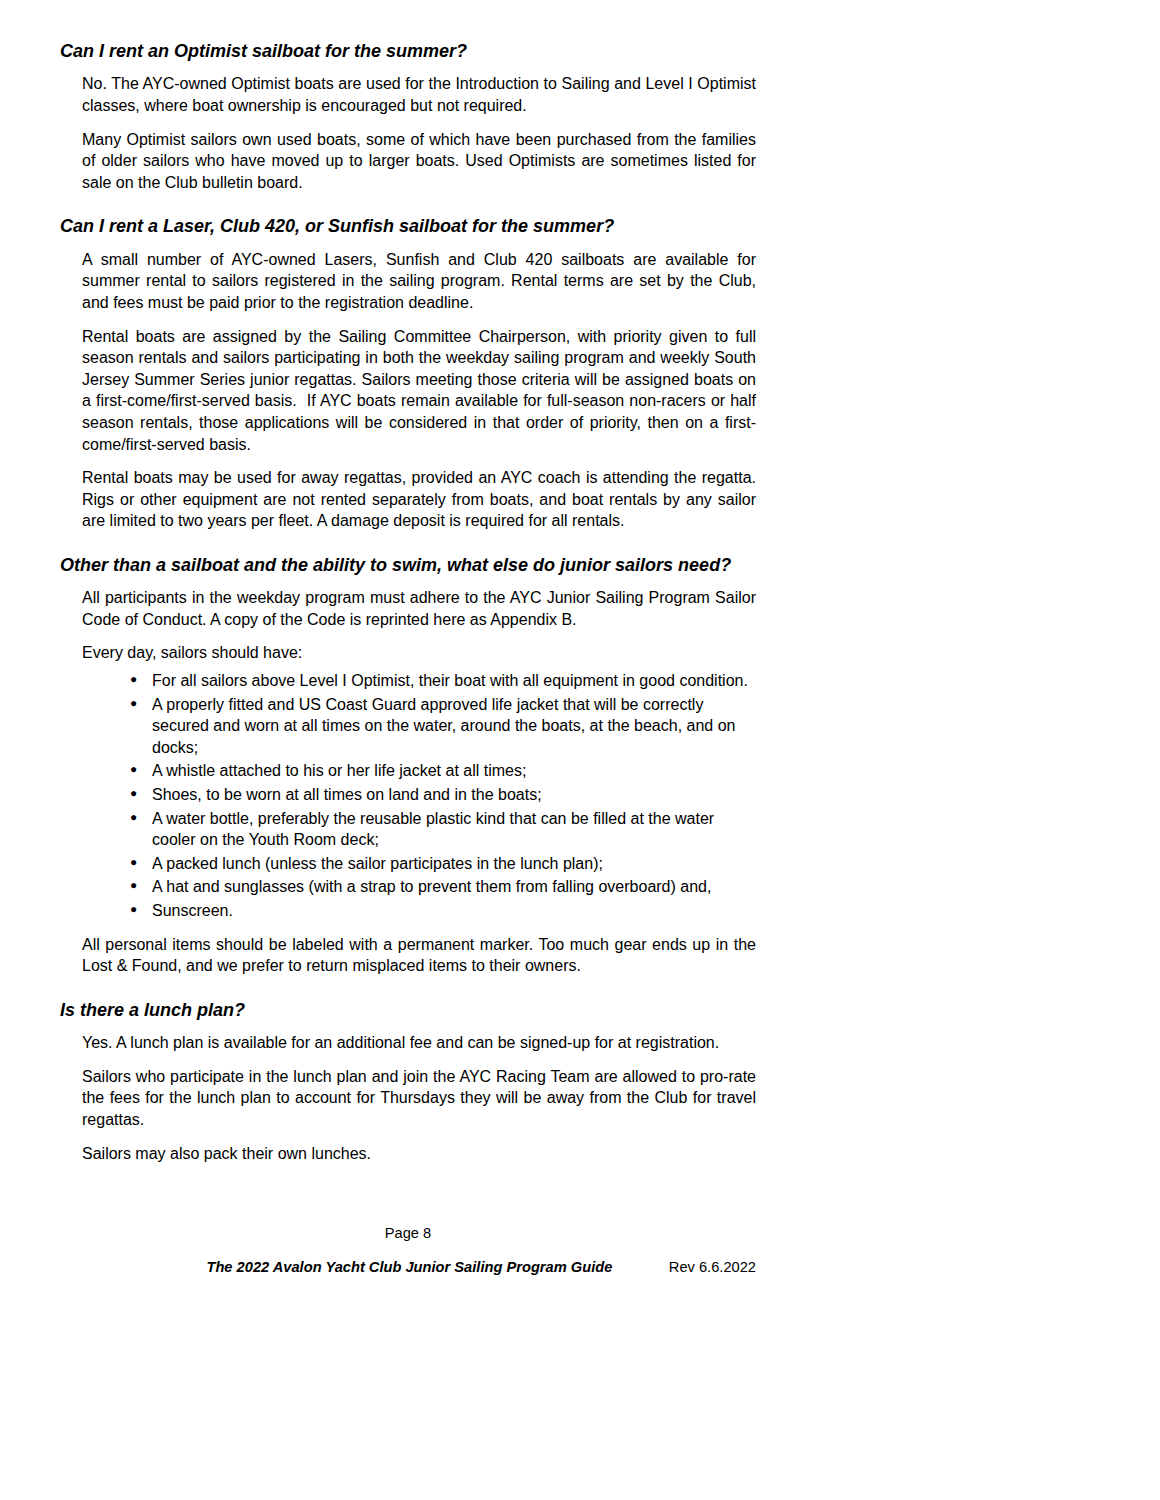Can I rent an Optimist sailboat for the summer?
No. The AYC-owned Optimist boats are used for the Introduction to Sailing and Level I Optimist classes, where boat ownership is encouraged but not required.
Many Optimist sailors own used boats, some of which have been purchased from the families of older sailors who have moved up to larger boats. Used Optimists are sometimes listed for sale on the Club bulletin board.
Can I rent a Laser, Club 420, or Sunfish sailboat for the summer?
A small number of AYC-owned Lasers, Sunfish and Club 420 sailboats are available for summer rental to sailors registered in the sailing program. Rental terms are set by the Club, and fees must be paid prior to the registration deadline.
Rental boats are assigned by the Sailing Committee Chairperson, with priority given to full season rentals and sailors participating in both the weekday sailing program and weekly South Jersey Summer Series junior regattas. Sailors meeting those criteria will be assigned boats on a first-come/first-served basis. If AYC boats remain available for full-season non-racers or half season rentals, those applications will be considered in that order of priority, then on a first-come/first-served basis.
Rental boats may be used for away regattas, provided an AYC coach is attending the regatta. Rigs or other equipment are not rented separately from boats, and boat rentals by any sailor are limited to two years per fleet. A damage deposit is required for all rentals.
Other than a sailboat and the ability to swim, what else do junior sailors need?
All participants in the weekday program must adhere to the AYC Junior Sailing Program Sailor Code of Conduct. A copy of the Code is reprinted here as Appendix B.
Every day, sailors should have:
For all sailors above Level I Optimist, their boat with all equipment in good condition.
A properly fitted and US Coast Guard approved life jacket that will be correctly secured and worn at all times on the water, around the boats, at the beach, and on docks;
A whistle attached to his or her life jacket at all times;
Shoes, to be worn at all times on land and in the boats;
A water bottle, preferably the reusable plastic kind that can be filled at the water cooler on the Youth Room deck;
A packed lunch (unless the sailor participates in the lunch plan);
A hat and sunglasses (with a strap to prevent them from falling overboard) and,
Sunscreen.
All personal items should be labeled with a permanent marker. Too much gear ends up in the Lost & Found, and we prefer to return misplaced items to their owners.
Is there a lunch plan?
Yes. A lunch plan is available for an additional fee and can be signed-up for at registration.
Sailors who participate in the lunch plan and join the AYC Racing Team are allowed to pro-rate the fees for the lunch plan to account for Thursdays they will be away from the Club for travel regattas.
Sailors may also pack their own lunches.
Page 8
The 2022 Avalon Yacht Club Junior Sailing Program Guide Rev 6.6.2022